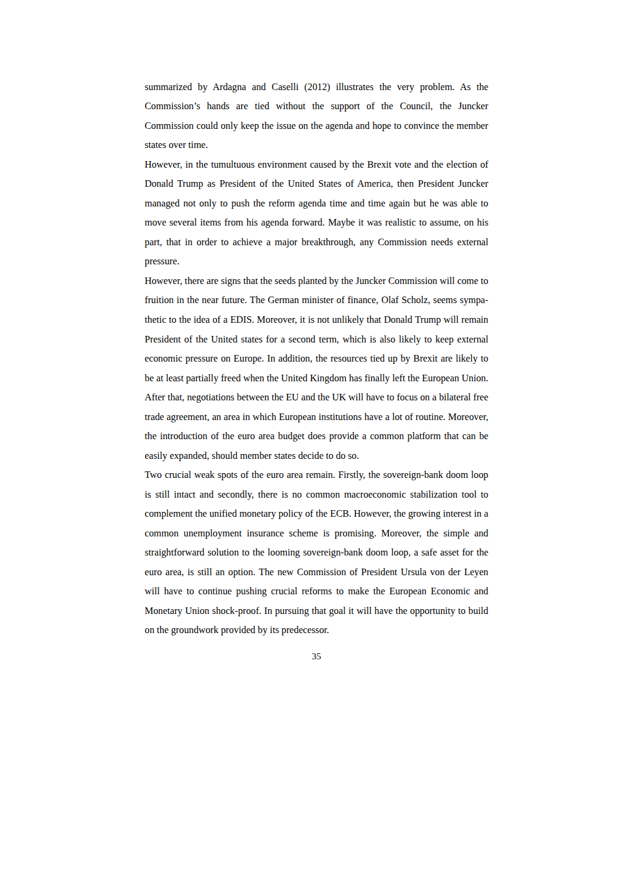summarized by Ardagna and Caselli (2012) illustrates the very problem. As the Commission’s hands are tied without the support of the Council, the Juncker Commission could only keep the issue on the agenda and hope to convince the member states over time.
However, in the tumultuous environment caused by the Brexit vote and the election of Donald Trump as President of the United States of America, then President Juncker managed not only to push the reform agenda time and time again but he was able to move several items from his agenda forward. Maybe it was realistic to assume, on his part, that in order to achieve a major breakthrough, any Commission needs external pressure.
However, there are signs that the seeds planted by the Juncker Commission will come to fruition in the near future. The German minister of finance, Olaf Scholz, seems sympathetic to the idea of a EDIS. Moreover, it is not unlikely that Donald Trump will remain President of the United states for a second term, which is also likely to keep external economic pressure on Europe. In addition, the resources tied up by Brexit are likely to be at least partially freed when the United Kingdom has finally left the European Union. After that, negotiations between the EU and the UK will have to focus on a bilateral free trade agreement, an area in which European institutions have a lot of routine. Moreover, the introduction of the euro area budget does provide a common platform that can be easily expanded, should member states decide to do so.
Two crucial weak spots of the euro area remain. Firstly, the sovereign-bank doom loop is still intact and secondly, there is no common macroeconomic stabilization tool to complement the unified monetary policy of the ECB. However, the growing interest in a common unemployment insurance scheme is promising. Moreover, the simple and straightforward solution to the looming sovereign-bank doom loop, a safe asset for the euro area, is still an option. The new Commission of President Ursula von der Leyen will have to continue pushing crucial reforms to make the European Economic and Monetary Union shock-proof. In pursuing that goal it will have the opportunity to build on the groundwork provided by its predecessor.
35